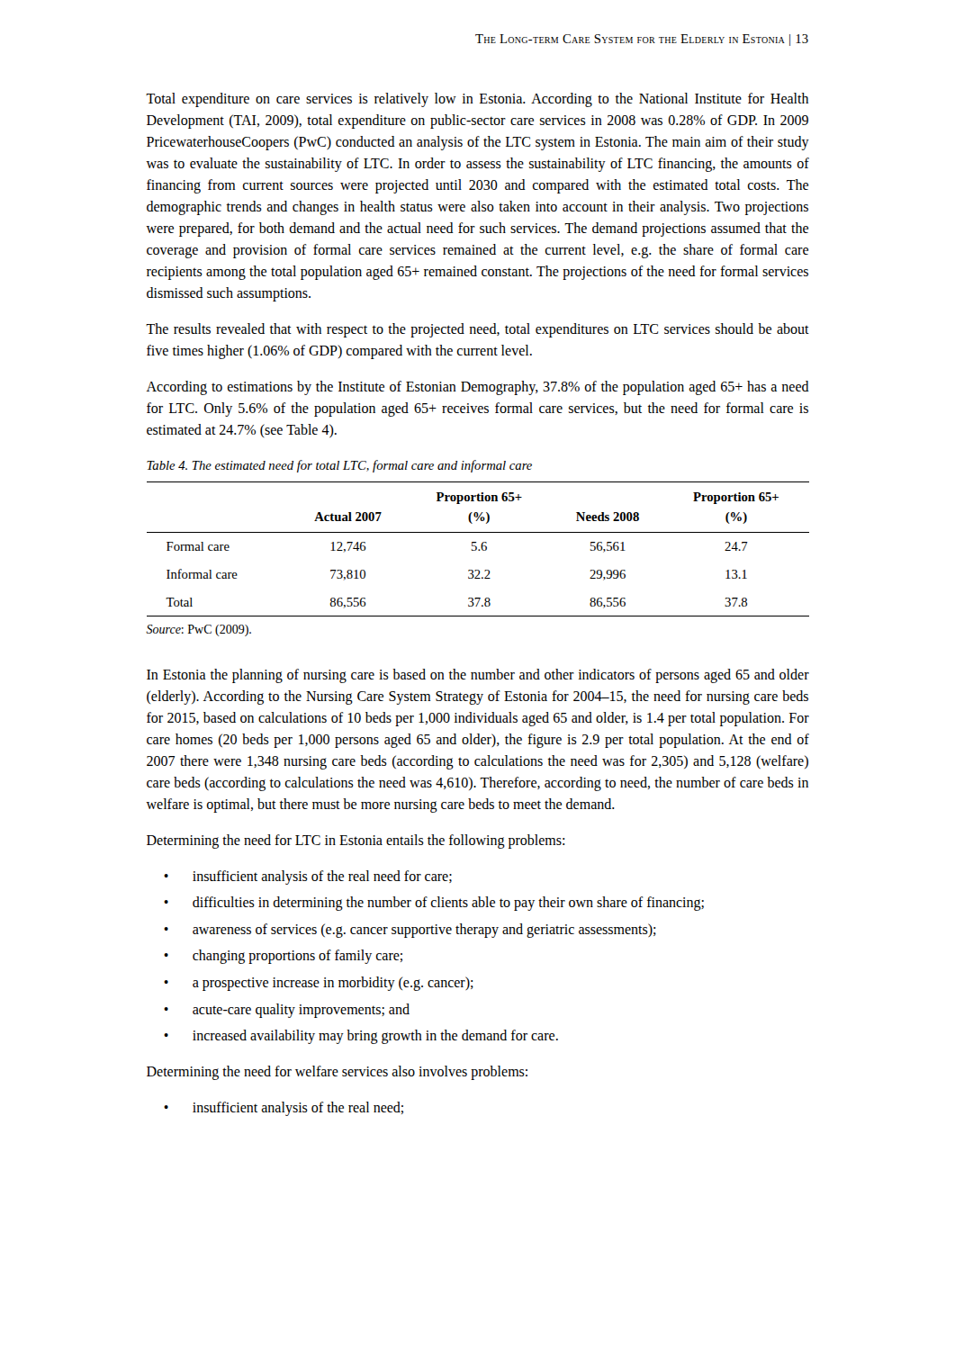The Long-term Care System for the Elderly in Estonia | 13
Total expenditure on care services is relatively low in Estonia. According to the National Institute for Health Development (TAI, 2009), total expenditure on public-sector care services in 2008 was 0.28% of GDP. In 2009 PricewaterhouseCoopers (PwC) conducted an analysis of the LTC system in Estonia. The main aim of their study was to evaluate the sustainability of LTC. In order to assess the sustainability of LTC financing, the amounts of financing from current sources were projected until 2030 and compared with the estimated total costs. The demographic trends and changes in health status were also taken into account in their analysis. Two projections were prepared, for both demand and the actual need for such services. The demand projections assumed that the coverage and provision of formal care services remained at the current level, e.g. the share of formal care recipients among the total population aged 65+ remained constant. The projections of the need for formal services dismissed such assumptions.
The results revealed that with respect to the projected need, total expenditures on LTC services should be about five times higher (1.06% of GDP) compared with the current level.
According to estimations by the Institute of Estonian Demography, 37.8% of the population aged 65+ has a need for LTC. Only 5.6% of the population aged 65+ receives formal care services, but the need for formal care is estimated at 24.7% (see Table 4).
Table 4. The estimated need for total LTC, formal care and informal care
| | Actual 2007 | Proportion 65+ (%) | Needs 2008 | Proportion 65+ (%) |
| --- | --- | --- | --- | --- |
| Formal care | 12,746 | 5.6 | 56,561 | 24.7 |
| Informal care | 73,810 | 32.2 | 29,996 | 13.1 |
| Total | 86,556 | 37.8 | 86,556 | 37.8 |
Source: PwC (2009).
In Estonia the planning of nursing care is based on the number and other indicators of persons aged 65 and older (elderly). According to the Nursing Care System Strategy of Estonia for 2004–15, the need for nursing care beds for 2015, based on calculations of 10 beds per 1,000 individuals aged 65 and older, is 1.4 per total population. For care homes (20 beds per 1,000 persons aged 65 and older), the figure is 2.9 per total population. At the end of 2007 there were 1,348 nursing care beds (according to calculations the need was for 2,305) and 5,128 (welfare) care beds (according to calculations the need was 4,610). Therefore, according to need, the number of care beds in welfare is optimal, but there must be more nursing care beds to meet the demand.
Determining the need for LTC in Estonia entails the following problems:
insufficient analysis of the real need for care;
difficulties in determining the number of clients able to pay their own share of financing;
awareness of services (e.g. cancer supportive therapy and geriatric assessments);
changing proportions of family care;
a prospective increase in morbidity (e.g. cancer);
acute-care quality improvements; and
increased availability may bring growth in the demand for care.
Determining the need for welfare services also involves problems:
insufficient analysis of the real need;